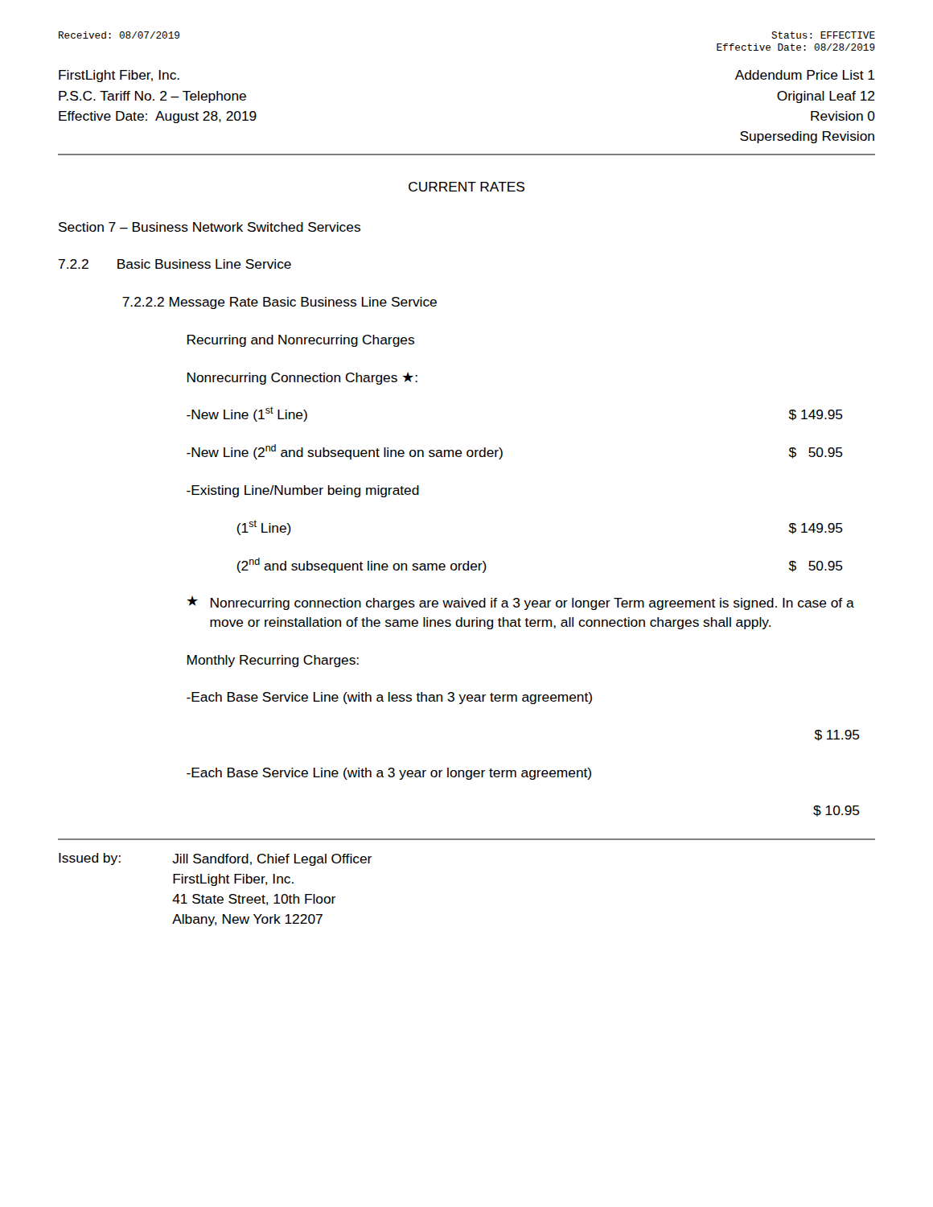Received: 08/07/2019
Status: EFFECTIVE
Effective Date: 08/28/2019
FirstLight Fiber, Inc.
P.S.C. Tariff No. 2 – Telephone
Effective Date: August 28, 2019
Addendum Price List 1
Original Leaf 12
Revision 0
Superseding Revision
CURRENT RATES
Section 7 – Business Network Switched Services
7.2.2 Basic Business Line Service
7.2.2.2 Message Rate Basic Business Line Service
Recurring and Nonrecurring Charges
Nonrecurring Connection Charges ★:
-New Line (1st Line) $ 149.95
-New Line (2nd and subsequent line on same order) $ 50.95
-Existing Line/Number being migrated
(1st Line) $ 149.95
(2nd and subsequent line on same order) $ 50.95
★ Nonrecurring connection charges are waived if a 3 year or longer Term agreement is signed. In case of a move or reinstallation of the same lines during that term, all connection charges shall apply.
Monthly Recurring Charges:
-Each Base Service Line (with a less than 3 year term agreement)
$ 11.95
-Each Base Service Line (with a 3 year or longer term agreement)
$ 10.95
Issued by:
Jill Sandford, Chief Legal Officer
FirstLight Fiber, Inc.
41 State Street, 10th Floor
Albany, New York 12207